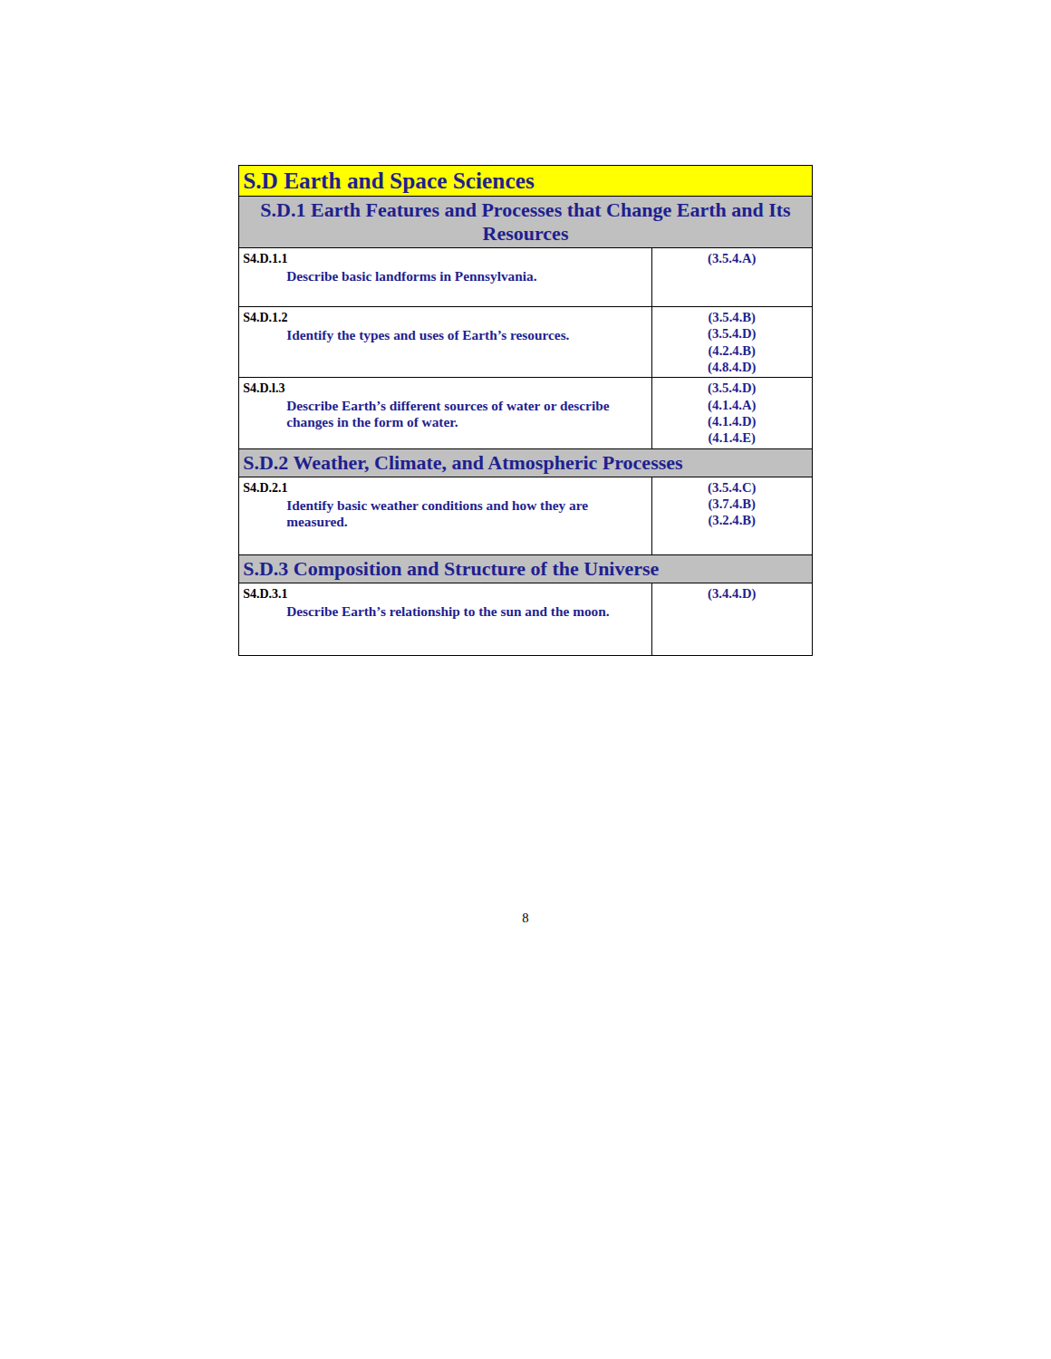| S.D Earth and Space Sciences |
| S.D.1 Earth Features and Processes that Change Earth and Its Resources |
| S4.D.1.1 Describe basic landforms in Pennsylvania. | (3.5.4.A) |
| S4.D.1.2 Identify the types and uses of Earth’s resources. | (3.5.4.B) (3.5.4.D) (4.2.4.B) (4.8.4.D) |
| S4.D.l.3 Describe Earth’s different sources of water or describe changes in the form of water. | (3.5.4.D) (4.1.4.A) (4.1.4.D) (4.1.4.E) |
| S.D.2 Weather, Climate, and Atmospheric Processes |
| S4.D.2.1 Identify basic weather conditions and how they are measured. | (3.5.4.C) (3.7.4.B) (3.2.4.B) |
| S.D.3 Composition and Structure of the Universe |
| S4.D.3.1 Describe Earth’s relationship to the sun and the moon. | (3.4.4.D) |
8